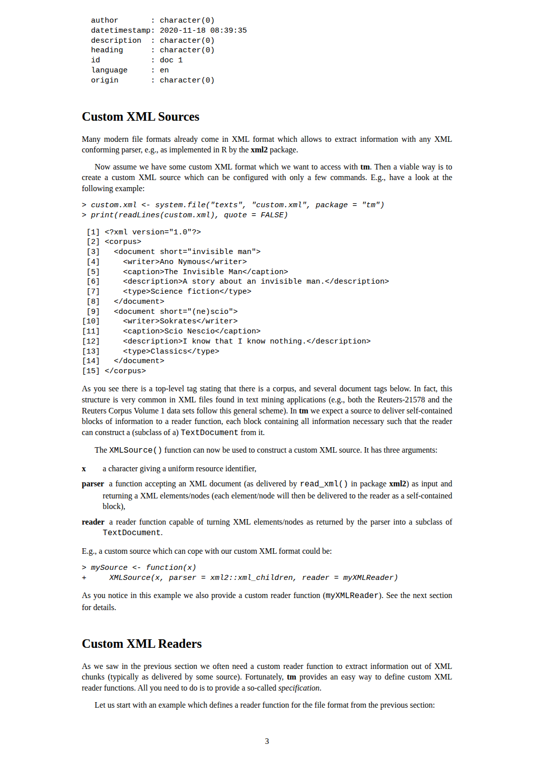author       : character(0)
  datetimestamp: 2020-11-18 08:39:35
  description  : character(0)
  heading      : character(0)
  id           : doc 1
  language     : en
  origin       : character(0)
Custom XML Sources
Many modern file formats already come in XML format which allows to extract information with any XML conforming parser, e.g., as implemented in R by the xml2 package.
Now assume we have some custom XML format which we want to access with tm. Then a viable way is to create a custom XML source which can be configured with only a few commands. E.g., have a look at the following example:
> custom.xml <- system.file("texts", "custom.xml", package = "tm")
> print(readLines(custom.xml), quote = FALSE)
 [1] <?xml version="1.0"?>
 [2] <corpus>
 [3]   <document short="invisible man">
 [4]     <writer>Ano Nymous</writer>
 [5]     <caption>The Invisible Man</caption>
 [6]     <description>A story about an invisible man.</description>
 [7]     <type>Science fiction</type>
 [8]   </document>
 [9]   <document short="(ne)scio">
[10]     <writer>Sokrates</writer>
[11]     <caption>Scio Nescio</caption>
[12]     <description>I know that I know nothing.</description>
[13]     <type>Classics</type>
[14]   </document>
[15] </corpus>
As you see there is a top-level tag stating that there is a corpus, and several document tags below. In fact, this structure is very common in XML files found in text mining applications (e.g., both the Reuters-21578 and the Reuters Corpus Volume 1 data sets follow this general scheme). In tm we expect a source to deliver self-contained blocks of information to a reader function, each block containing all information necessary such that the reader can construct a (subclass of a) TextDocument from it.
The XMLSource() function can now be used to construct a custom XML source. It has three arguments:
x
a character giving a uniform resource identifier,
parser
a function accepting an XML document (as delivered by read_xml() in package xml2) as input and returning a XML elements/nodes (each element/node will then be delivered to the reader as a self-contained block),
reader
a reader function capable of turning XML elements/nodes as returned by the parser into a subclass of TextDocument.
E.g., a custom source which can cope with our custom XML format could be:
> mySource <- function(x)
+     XMLSource(x, parser = xml2::xml_children, reader = myXMLReader)
As you notice in this example we also provide a custom reader function (myXMLReader). See the next section for details.
Custom XML Readers
As we saw in the previous section we often need a custom reader function to extract information out of XML chunks (typically as delivered by some source). Fortunately, tm provides an easy way to define custom XML reader functions. All you need to do is to provide a so-called specification.
Let us start with an example which defines a reader function for the file format from the previous section:
3